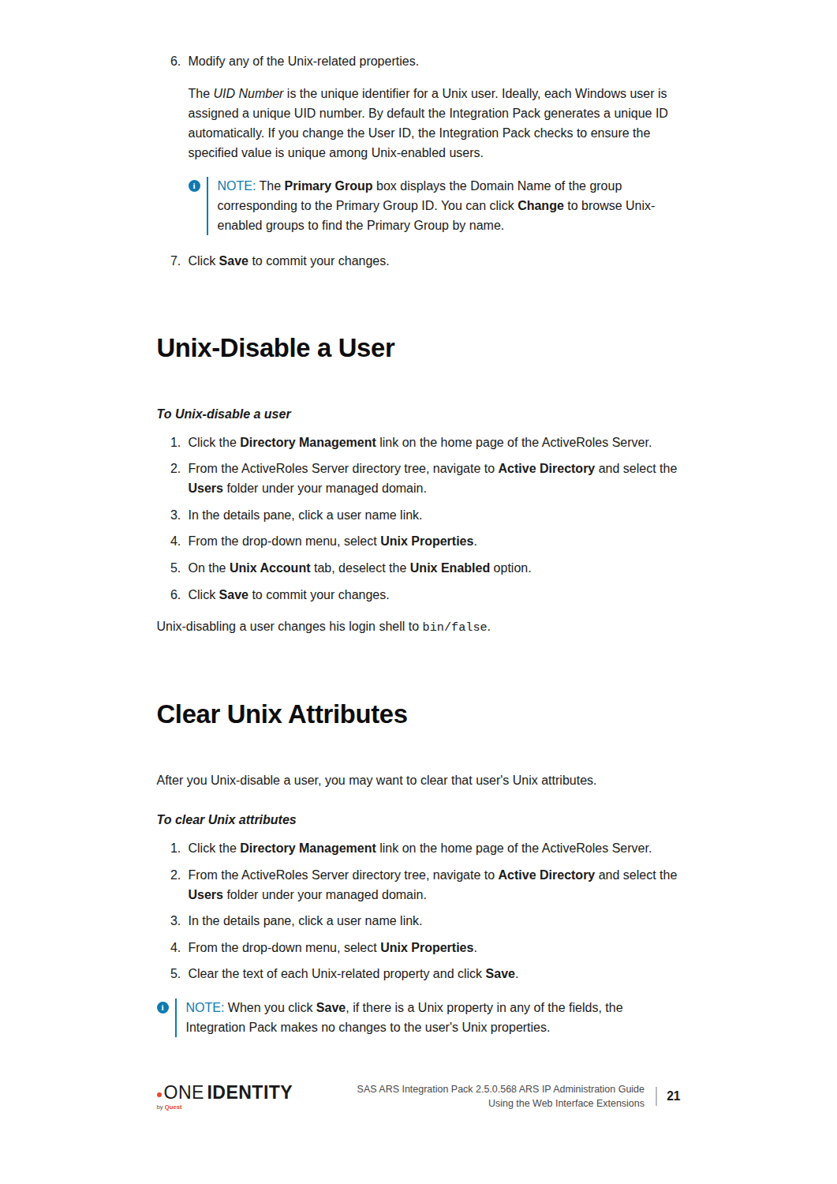Modify any of the Unix-related properties.
The UID Number is the unique identifier for a Unix user. Ideally, each Windows user is assigned a unique UID number. By default the Integration Pack generates a unique ID automatically. If you change the User ID, the Integration Pack checks to ensure the specified value is unique among Unix-enabled users.
i
NOTE: The Primary Group box displays the Domain Name of the group corresponding to the Primary Group ID. You can click Change to browse Unix-enabled groups to find the Primary Group by name.
Click Save to commit your changes.
Unix-Disable a User
To Unix-disable a user
Click the Directory Management link on the home page of the ActiveRoles Server.
From the ActiveRoles Server directory tree, navigate to Active Directory and select the Users folder under your managed domain.
In the details pane, click a user name link.
From the drop-down menu, select Unix Properties.
On the Unix Account tab, deselect the Unix Enabled option.
Click Save to commit your changes.
Unix-disabling a user changes his login shell to bin/false.
Clear Unix Attributes
After you Unix-disable a user, you may want to clear that user's Unix attributes.
To clear Unix attributes
Click the Directory Management link on the home page of the ActiveRoles Server.
From the ActiveRoles Server directory tree, navigate to Active Directory and select the Users folder under your managed domain.
In the details pane, click a user name link.
From the drop-down menu, select Unix Properties.
Clear the text of each Unix-related property and click Save.
i
NOTE: When you click Save, if there is a Unix property in any of the fields, the Integration Pack makes no changes to the user's Unix properties.
ONE IDENTITY
by Quest
SAS ARS Integration Pack 2.5.0.568 ARS IP Administration Guide
Using the Web Interface Extensions
21